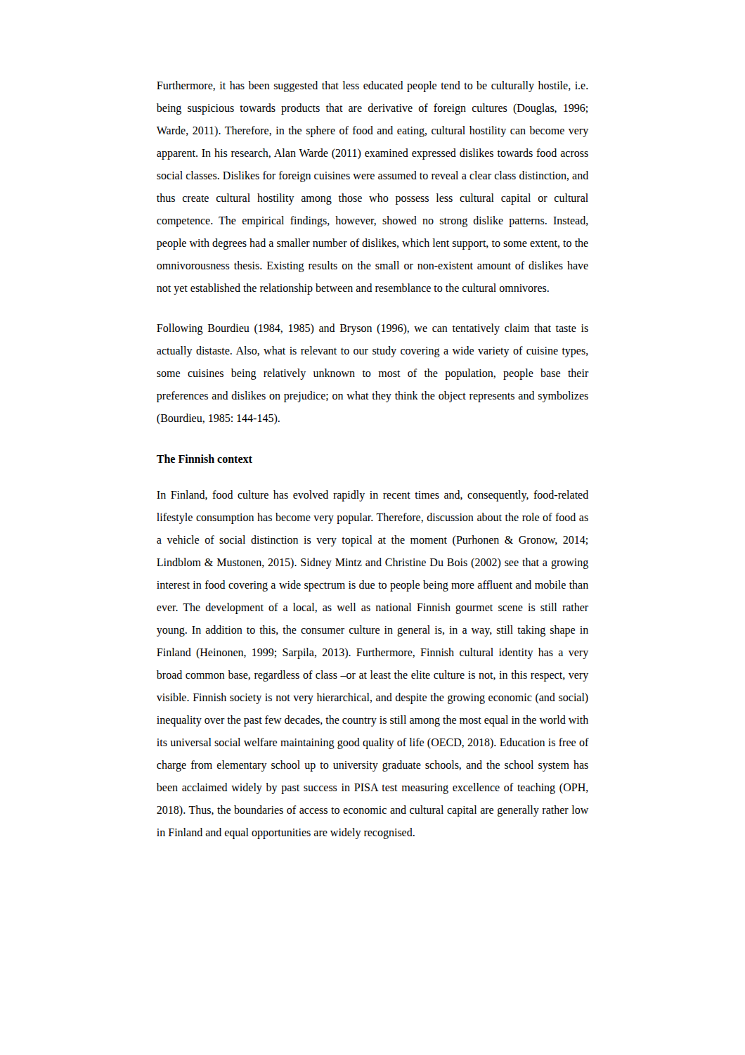Furthermore, it has been suggested that less educated people tend to be culturally hostile, i.e. being suspicious towards products that are derivative of foreign cultures (Douglas, 1996; Warde, 2011). Therefore, in the sphere of food and eating, cultural hostility can become very apparent. In his research, Alan Warde (2011) examined expressed dislikes towards food across social classes. Dislikes for foreign cuisines were assumed to reveal a clear class distinction, and thus create cultural hostility among those who possess less cultural capital or cultural competence. The empirical findings, however, showed no strong dislike patterns. Instead, people with degrees had a smaller number of dislikes, which lent support, to some extent, to the omnivorousness thesis. Existing results on the small or non-existent amount of dislikes have not yet established the relationship between and resemblance to the cultural omnivores.
Following Bourdieu (1984, 1985) and Bryson (1996), we can tentatively claim that taste is actually distaste. Also, what is relevant to our study covering a wide variety of cuisine types, some cuisines being relatively unknown to most of the population, people base their preferences and dislikes on prejudice; on what they think the object represents and symbolizes (Bourdieu, 1985: 144-145).
The Finnish context
In Finland, food culture has evolved rapidly in recent times and, consequently, food-related lifestyle consumption has become very popular. Therefore, discussion about the role of food as a vehicle of social distinction is very topical at the moment (Purhonen & Gronow, 2014; Lindblom & Mustonen, 2015). Sidney Mintz and Christine Du Bois (2002) see that a growing interest in food covering a wide spectrum is due to people being more affluent and mobile than ever. The development of a local, as well as national Finnish gourmet scene is still rather young. In addition to this, the consumer culture in general is, in a way, still taking shape in Finland (Heinonen, 1999; Sarpila, 2013). Furthermore, Finnish cultural identity has a very broad common base, regardless of class –or at least the elite culture is not, in this respect, very visible. Finnish society is not very hierarchical, and despite the growing economic (and social) inequality over the past few decades, the country is still among the most equal in the world with its universal social welfare maintaining good quality of life (OECD, 2018). Education is free of charge from elementary school up to university graduate schools, and the school system has been acclaimed widely by past success in PISA test measuring excellence of teaching (OPH, 2018). Thus, the boundaries of access to economic and cultural capital are generally rather low in Finland and equal opportunities are widely recognised.